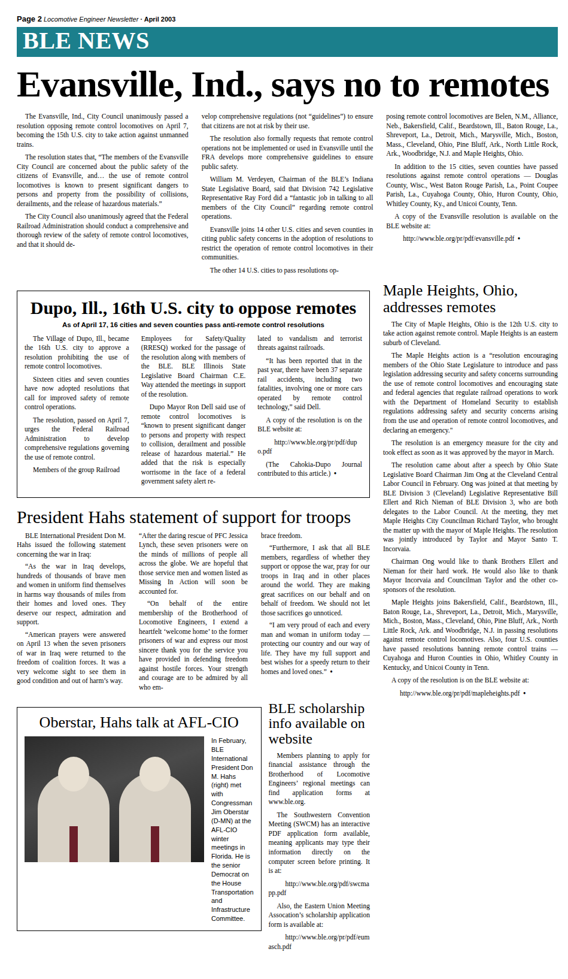Page 2 Locomotive Engineer Newsletter · April 2003
BLE NEWS
Evansville, Ind., says no to remotes
The Evansville, Ind., City Council unanimously passed a resolution opposing remote control locomotives on April 7, becoming the 15th U.S. city to take action against unmanned trains.
The resolution states that, “The members of the Evansville City Council are concerned about the public safety of the citizens of Evansville, and… the use of remote control locomotives is known to present significant dangers to persons and property from the possibility of collisions, derailments, and the release of hazardous materials.”
The City Council also unanimously agreed that the Federal Railroad Administration should conduct a comprehensive and thorough review of the safety of remote control locomotives, and that it should de-
velop comprehensive regulations (not “guidelines”) to ensure that citizens are not at risk by their use.
The resolution also formally requests that remote control operations not be implemented or used in Evansville until the FRA develops more comprehensive guidelines to ensure public safety.
William M. Verdeyen, Chairman of the BLE’s Indiana State Legislative Board, said that Division 742 Legislative Representative Ray Ford did a “fantastic job in talking to all members of the City Council” regarding remote control operations.
Evansville joins 14 other U.S. cities and seven counties in citing public safety concerns in the adoption of resolutions to restrict the operation of remote control locomotives in their communities.
The other 14 U.S. cities to pass resolutions op-
posing remote control locomotives are Belen, N.M., Alliance, Neb., Bakersfield, Calif., Beardstown, Ill., Baton Rouge, La., Shreveport, La., Detroit, Mich., Marysville, Mich., Boston, Mass., Cleveland, Ohio, Pine Bluff, Ark., North Little Rock, Ark., Woodbridge, N.J. and Maple Heights, Ohio.
In addition to the 15 cities, seven counties have passed resolutions against remote control operations — Douglas County, Wisc., West Baton Rouge Parish, La., Point Coupee Parish, La., Cuyahoga County, Ohio, Huron County, Ohio, Whitley County, Ky., and Unicoi County, Tenn.
A copy of the Evansville resolution is available on the BLE website at:
http://www.ble.org/pr/pdf/evansville.pdf •
Dupo, Ill., 16th U.S. city to oppose remotes
As of April 17, 16 cities and seven counties pass anti-remote control resolutions
The Village of Dupo, Ill., became the 16th U.S. city to approve a resolution prohibiting the use of remote control locomotives.
Sixteen cities and seven counties have now adopted resolutions that call for improved safety of remote control operations.
The resolution, passed on April 7, urges the Federal Railroad Administration to develop comprehensive regulations governing the use of remote control.
Members of the group Railroad
Employees for Safety/Quality (RRESQ) worked for the passage of the resolution along with members of the BLE. BLE Illinois State Legislative Board Chairman C.E. Way attended the meetings in support of the resolution.
Dupo Mayor Ron Dell said use of remote control locomotives is “known to present significant danger to persons and property with respect to collision, derailment and possible release of hazardous material.” He added that the risk is especially worrisome in the face of a federal government safety alert re-
lated to vandalism and terrorist threats against railroads.
“It has been reported that in the past year, there have been 37 separate rail accidents, including two fatalities, involving one or more cars operated by remote control technology,” said Dell.
A copy of the resolution is on the BLE website at:
http://www.ble.org/pr/pdf/dupo.pdf
(The Cahokia-Dupo Journal contributed to this article.) •
President Hahs statement of support for troops
BLE International President Don M. Hahs issued the following statement concerning the war in Iraq:
“As the war in Iraq develops, hundreds of thousands of brave men and women in uniform find themselves in harms way thousands of miles from their homes and loved ones. They deserve our respect, admiration and support.
“American prayers were answered on April 13 when the seven prisoners of war in Iraq were returned to the freedom of coalition forces. It was a very welcome sight to see them in good condition and out of harm’s way.
“After the daring rescue of PFC Jessica Lynch, these seven prisoners were on the minds of millions of people all across the globe. We are hopeful that those service men and women listed as Missing In Action will soon be accounted for.
“On behalf of the entire membership of the Brotherhood of Locomotive Engineers, I extend a heartfelt ‘welcome home’ to the former prisoners of war and express our most sincere thank you for the service you have provided in defending freedom against hostile forces. Your strength and courage are to be admired by all who em-
brace freedom.
“Furthermore, I ask that all BLE members, regardless of whether they support or oppose the war, pray for our troops in Iraq and in other places around the world. They are making great sacrifices on our behalf and on behalf of freedom. We should not let those sacrifices go unnoticed.
“I am very proud of each and every man and woman in uniform today — protecting our country and our way of life. They have my full support and best wishes for a speedy return to their homes and loved ones.” •
Oberstar, Hahs talk at AFL-CIO
In February, BLE International President Don M. Hahs (right) met with Congressman Jim Oberstar (D-MN) at the AFL-CIO winter meetings in Florida. He is the senior Democrat on the House Transportation and Infrastructure Committee.
BLE scholarship info available on website
Members planning to apply for financial assistance through the Brotherhood of Locomotive Engineers’ regional meetings can find application forms at www.ble.org.
The Southwestern Convention Meeting (SWCM) has an interactive PDF application form available, meaning applicants may type their information directly on the computer screen before printing. It is at:
http://www.ble.org/pdf/swcmapp.pdf
Also, the Eastern Union Meeting Assocation’s scholarship application form is available at:
http://www.ble.org/pr/pdf/eumasch.pdf
Maple Heights, Ohio, addresses remotes
The City of Maple Heights, Ohio is the 12th U.S. city to take action against remote control. Maple Heights is an eastern suburb of Cleveland.
The Maple Heights action is a “resolution encouraging members of the Ohio State Legislature to introduce and pass legislation addressing security and safety concerns surrounding the use of remote control locomotives and encouraging state and federal agencies that regulate railroad operations to work with the Department of Homeland Security to establish regulations addressing safety and security concerns arising from the use and operation of remote control locomotives, and declaring an emergency."
The resolution is an emergency measure for the city and took effect as soon as it was approved by the mayor in March.
The resolution came about after a speech by Ohio State Legislative Board Chairman Jim Ong at the Cleveland Central Labor Council in February. Ong was joined at that meeting by BLE Division 3 (Cleveland) Legislative Representative Bill Ellert and Rich Nieman of BLE Division 3, who are both delegates to the Labor Council. At the meeting, they met Maple Heights City Councilman Richard Taylor, who brought the matter up with the mayor of Maple Heights. The resolution was jointly introduced by Taylor and Mayor Santo T. Incorvaia.
Chairman Ong would like to thank Brothers Ellert and Nieman for their hard work. He would also like to thank Mayor Incorvaia and Councilman Taylor and the other co-sponsors of the resolution.
Maple Heights joins Bakersfield, Calif., Beardstown, Ill., Baton Rouge, La., Shreveport, La., Detroit, Mich., Marysville, Mich., Boston, Mass., Cleveland, Ohio, Pine Bluff, Ark., North Little Rock, Ark. and Woodbridge, N.J. in passing resolutions against remote control locomotives. Also, four U.S. counties have passed resolutions banning remote control trains — Cuyahoga and Huron Counties in Ohio, Whitley County in Kentucky, and Unicoi County in Tenn.
A copy of the resolution is on the BLE website at:
http://www.ble.org/pr/pdf/mapleheights.pdf •